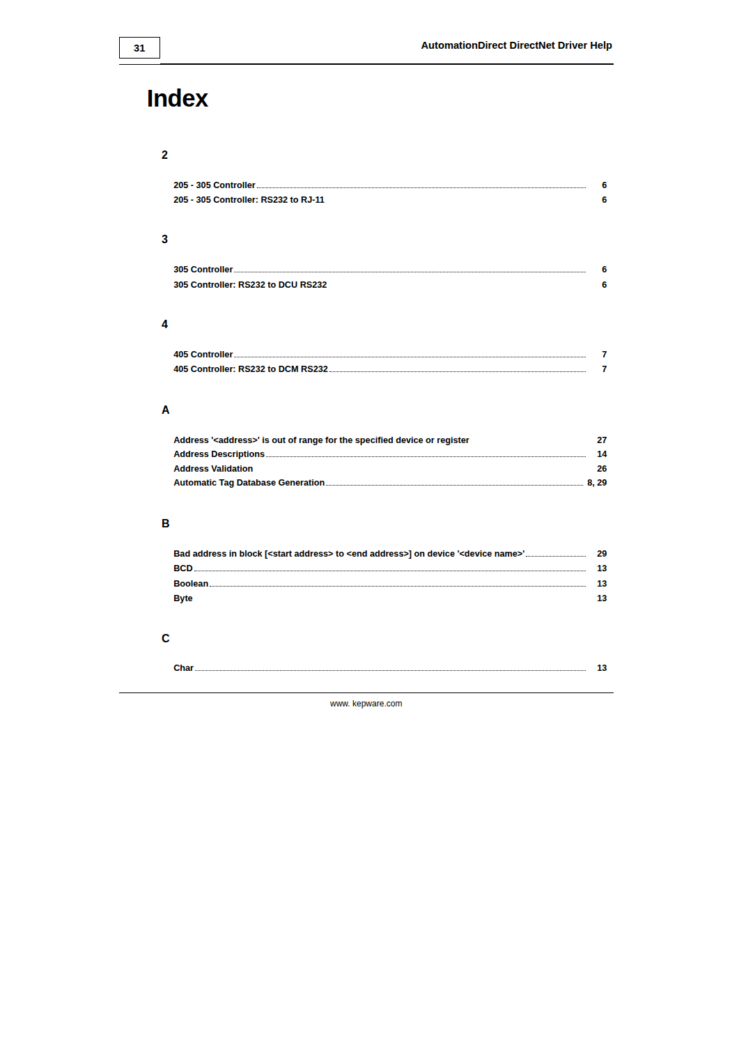31
AutomationDirect DirectNet Driver Help
Index
2
205 - 305 Controller 6
205 - 305 Controller: RS232 to RJ-11 …………………………………………………………… 6
3
305 Controller 6
305 Controller: RS232 to DCU RS232 …………………………………………………………… 6
4
405 Controller 7
405 Controller: RS232 to DCM RS232 7
A
Address '<address>' is out of range for the specified device or register ……………………… 27
Address Descriptions 14
Address Validation ………………………………………………………………………… 26
Automatic Tag Database Generation 8, 29
B
Bad address in block [<start address> to <end address>] on device '<device name>' 29
BCD 13
Boolean 13
Byte ………………………………………………………………………………… 13
C
Char 13
www. kepware.com